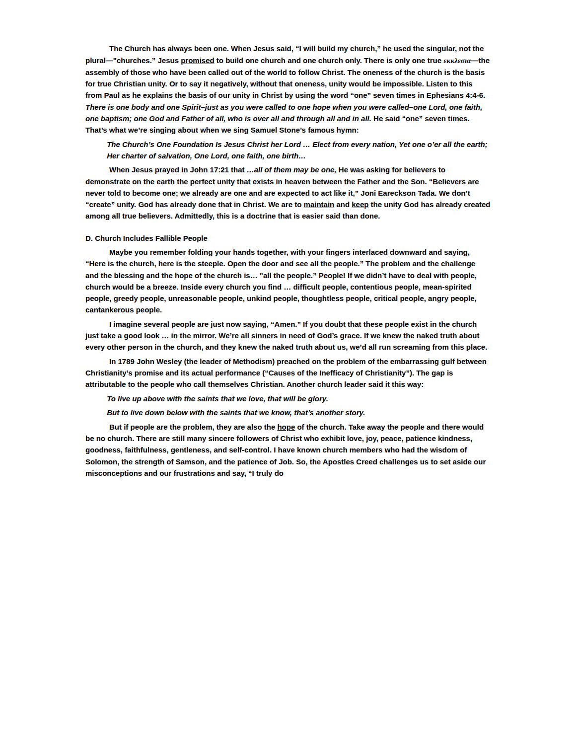The Church has always been one. When Jesus said, “I will build my church,” he used the singular, not the plural—"churches.” Jesus promised to build one church and one church only. There is only one true εκκλεσια—the assembly of those who have been called out of the world to follow Christ. The oneness of the church is the basis for true Christian unity. Or to say it negatively, without that oneness, unity would be impossible. Listen to this from Paul as he explains the basis of our unity in Christ by using the word “one” seven times in Ephesians 4:4-6. There is one body and one Spirit–just as you were called to one hope when you were called–one Lord, one faith, one baptism; one God and Father of all, who is over all and through all and in all. He said “one” seven times. That’s what we’re singing about when we sing Samuel Stone’s famous hymn:
The Church’s One Foundation Is Jesus Christ her Lord … Elect from every nation, Yet one o’er all the earth; Her charter of salvation, One Lord, one faith, one birth…
When Jesus prayed in John 17:21 that …all of them may be one, He was asking for believers to demonstrate on the earth the perfect unity that exists in heaven between the Father and the Son. “Believers are never told to become one; we already are one and are expected to act like it,” Joni Eareckson Tada. We don’t “create” unity. God has already done that in Christ. We are to maintain and keep the unity God has already created among all true believers. Admittedly, this is a doctrine that is easier said than done.
D. Church Includes Fallible People
Maybe you remember folding your hands together, with your fingers interlaced downward and saying, “Here is the church, here is the steeple. Open the door and see all the people.” The problem and the challenge and the blessing and the hope of the church is… "all the people.” People! If we didn’t have to deal with people, church would be a breeze. Inside every church you find … difficult people, contentious people, mean-spirited people, greedy people, unreasonable people, unkind people, thoughtless people, critical people, angry people, cantankerous people.
I imagine several people are just now saying, “Amen.” If you doubt that these people exist in the church just take a good look … in the mirror. We’re all sinners in need of God’s grace. If we knew the naked truth about every other person in the church, and they knew the naked truth about us, we’d all run screaming from this place.
In 1789 John Wesley (the leader of Methodism) preached on the problem of the embarrassing gulf between Christianity’s promise and its actual performance (“Causes of the Inefficacy of Christianity”). The gap is attributable to the people who call themselves Christian. Another church leader said it this way:
To live up above with the saints that we love, that will be glory.
But to live down below with the saints that we know, that’s another story.
But if people are the problem, they are also the hope of the church. Take away the people and there would be no church. There are still many sincere followers of Christ who exhibit love, joy, peace, patience kindness, goodness, faithfulness, gentleness, and self-control. I have known church members who had the wisdom of Solomon, the strength of Samson, and the patience of Job. So, the Apostles Creed challenges us to set aside our misconceptions and our frustrations and say, “I truly do